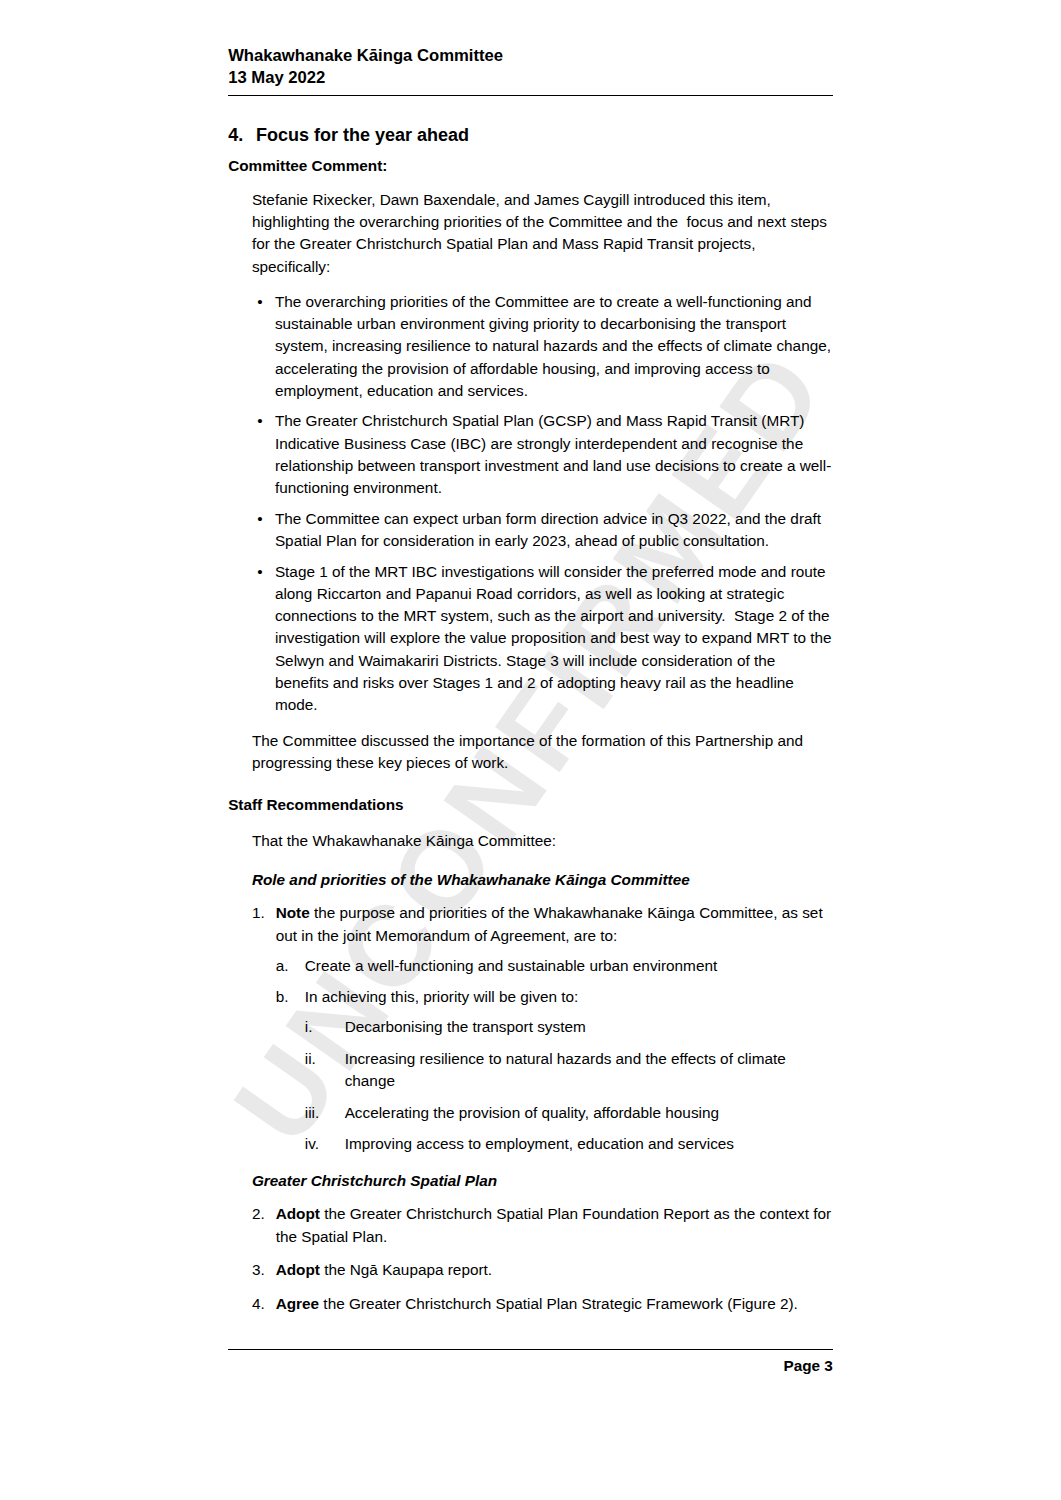UNCONFIRMED
Whakawhanake Kāinga Committee 13 May 2022
4. Focus for the year ahead
Committee Comment:
Stefanie Rixecker, Dawn Baxendale, and James Caygill introduced this item, highlighting the overarching priorities of the Committee and the focus and next steps for the Greater Christchurch Spatial Plan and Mass Rapid Transit projects, specifically:
The overarching priorities of the Committee are to create a well-functioning and sustainable urban environment giving priority to decarbonising the transport system, increasing resilience to natural hazards and the effects of climate change, accelerating the provision of affordable housing, and improving access to employment, education and services.
The Greater Christchurch Spatial Plan (GCSP) and Mass Rapid Transit (MRT) Indicative Business Case (IBC) are strongly interdependent and recognise the relationship between transport investment and land use decisions to create a well-functioning environment.
The Committee can expect urban form direction advice in Q3 2022, and the draft Spatial Plan for consideration in early 2023, ahead of public consultation.
Stage 1 of the MRT IBC investigations will consider the preferred mode and route along Riccarton and Papanui Road corridors, as well as looking at strategic connections to the MRT system, such as the airport and university. Stage 2 of the investigation will explore the value proposition and best way to expand MRT to the Selwyn and Waimakariri Districts. Stage 3 will include consideration of the benefits and risks over Stages 1 and 2 of adopting heavy rail as the headline mode.
The Committee discussed the importance of the formation of this Partnership and progressing these key pieces of work.
Staff Recommendations
That the Whakawhanake Kāinga Committee:
Role and priorities of the Whakawhanake Kāinga Committee
Note the purpose and priorities of the Whakawhanake Kāinga Committee, as set out in the joint Memorandum of Agreement, are to:
Create a well-functioning and sustainable urban environment
In achieving this, priority will be given to:
Decarbonising the transport system
Increasing resilience to natural hazards and the effects of climate change
Accelerating the provision of quality, affordable housing
Improving access to employment, education and services
Greater Christchurch Spatial Plan
Adopt the Greater Christchurch Spatial Plan Foundation Report as the context for the Spatial Plan.
Adopt the Ngā Kaupapa report.
Agree the Greater Christchurch Spatial Plan Strategic Framework (Figure 2).
Page 3